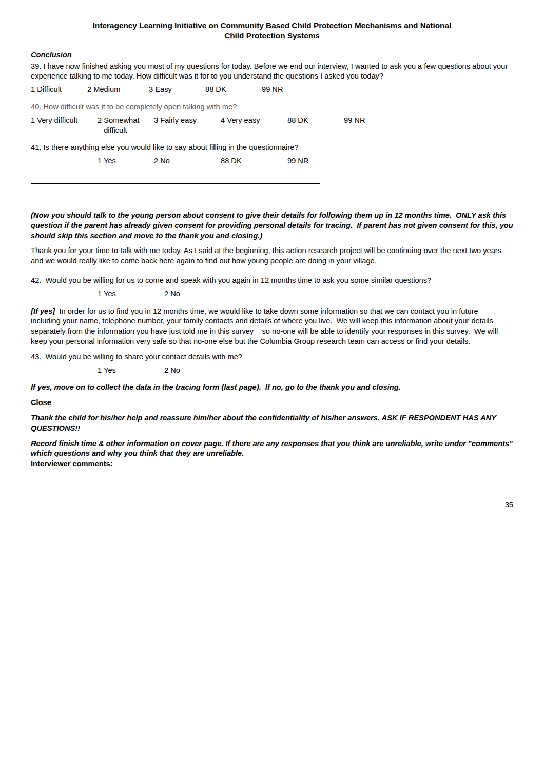Interagency Learning Initiative on Community Based Child Protection Mechanisms and National
Child Protection Systems
Conclusion
39. I have now finished asking you most of my questions for today. Before we end our interview, I wanted to ask you a few questions about your experience talking to me today. How difficult was it for to you understand the questions I asked you today?
1 Difficult 2 Medium 3 Easy 88 DK 99 NR
40. How difficult was it to be completely open talking with me?
1 Very difficult 2 Somewhat
difficult 3 Fairly easy 4 Very easy 88 DK 99 NR
41. Is there anything else you would like to say about filling in the questionnaire?
1 Yes 2 No 88 DK 99 NR
(Now you should talk to the young person about consent to give their details for following them up in 12 months time. ONLY ask this question if the parent has already given consent for providing personal details for tracing. If parent has not given consent for this, you should skip this section and move to the thank you and closing.)
Thank you for your time to talk with me today. As I said at the beginning, this action research project will be continuing over the next two years and we would really like to come back here again to find out how young people are doing in your village.
42. Would you be willing for us to come and speak with you again in 12 months time to ask you some similar questions?
1 Yes 2 No
[If yes] In order for us to find you in 12 months time, we would like to take down some information so that we can contact you in future – including your name, telephone number, your family contacts and details of where you live. We will keep this information about your details separately from the information you have just told me in this survey – so no-one will be able to identify your responses in this survey. We will keep your personal information very safe so that no-one else but the Columbia Group research team can access or find your details.
43. Would you be willing to share your contact details with me?
1 Yes 2 No
If yes, move on to collect the data in the tracing form (last page). If no, go to the thank you and closing.
Close
Thank the child for his/her help and reassure him/her about the confidentiality of his/her answers. ASK IF RESPONDENT HAS ANY QUESTIONS!!
Record finish time & other information on cover page. If there are any responses that you think are unreliable, write under "comments" which questions and why you think that they are unreliable.
Interviewer comments:
35